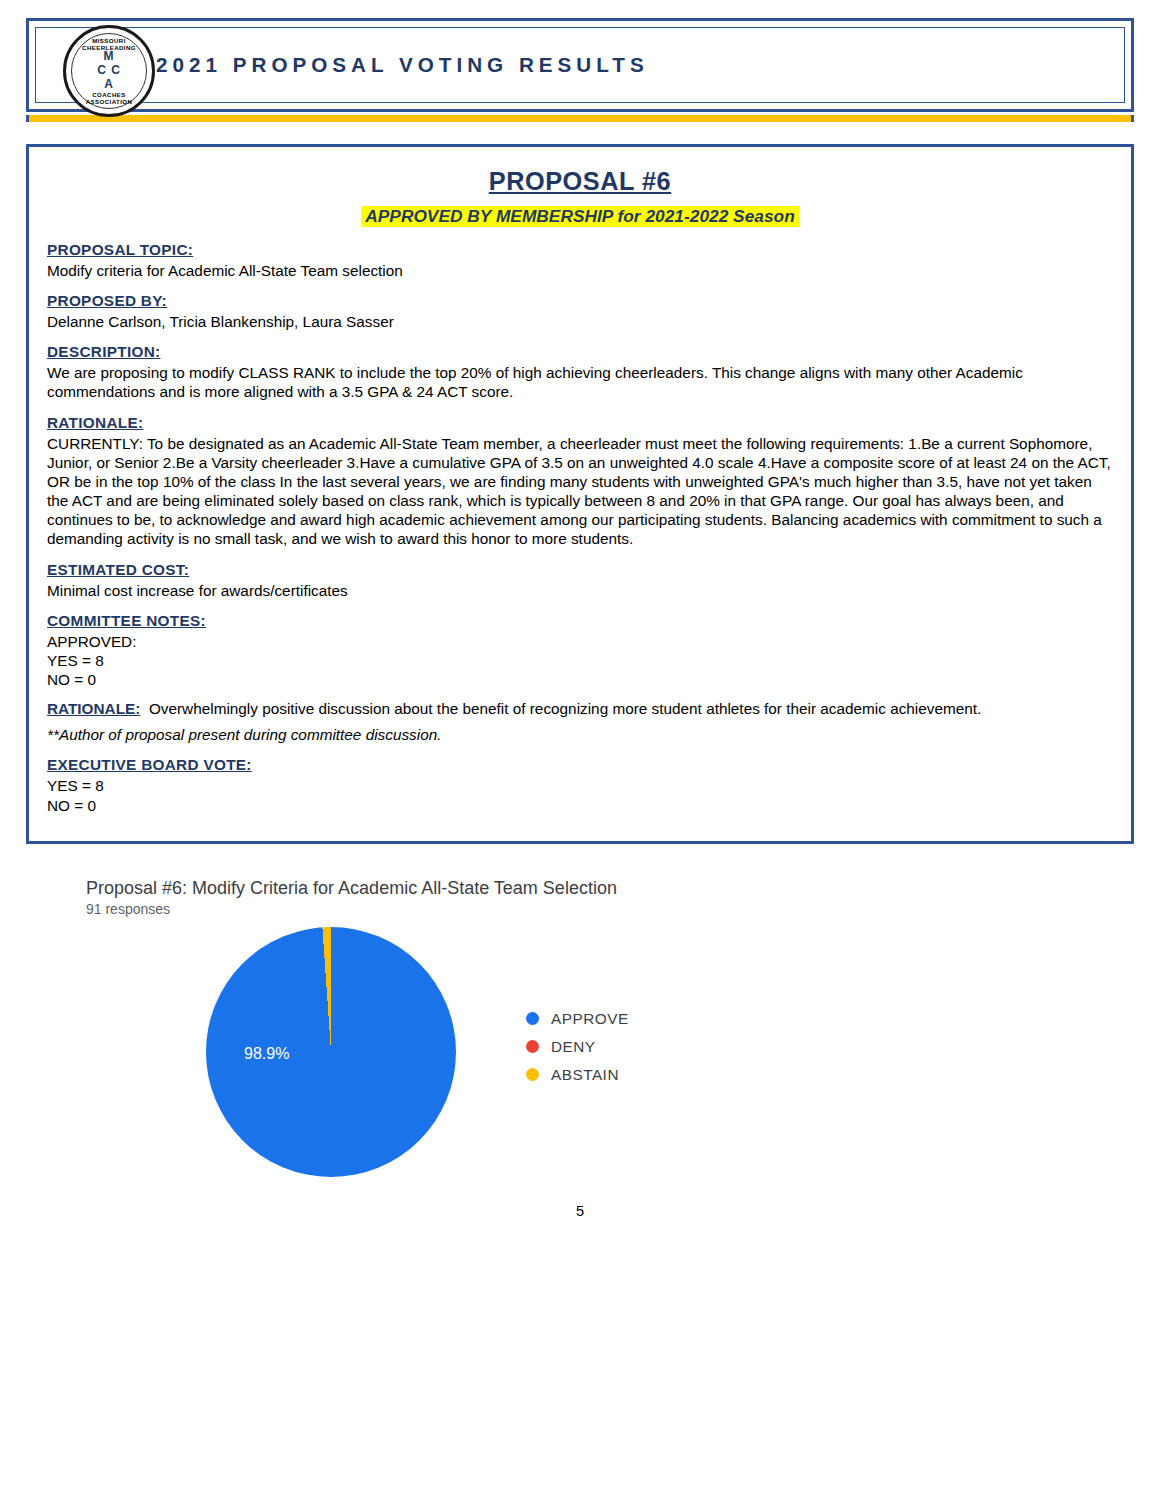MISSOURI CHEERLEADING
M
C C
A
COACHES ASSOCIATION
2021 PROPOSAL VOTING RESULTS
PROPOSAL #6
APPROVED BY MEMBERSHIP for 2021-2022 Season
PROPOSAL TOPIC:
Modify criteria for Academic All-State Team selection
PROPOSED BY:
Delanne Carlson, Tricia Blankenship, Laura Sasser
DESCRIPTION:
We are proposing to modify CLASS RANK to include the top 20% of high achieving cheerleaders. This change aligns with many other Academic commendations and is more aligned with a 3.5 GPA & 24 ACT score.
RATIONALE:
CURRENTLY: To be designated as an Academic All-State Team member, a cheerleader must meet the following requirements: 1.Be a current Sophomore, Junior, or Senior 2.Be a Varsity cheerleader 3.Have a cumulative GPA of 3.5 on an unweighted 4.0 scale 4.Have a composite score of at least 24 on the ACT, OR be in the top 10% of the class In the last several years, we are finding many students with unweighted GPA's much higher than 3.5, have not yet taken the ACT and are being eliminated solely based on class rank, which is typically between 8 and 20% in that GPA range. Our goal has always been, and continues to be, to acknowledge and award high academic achievement among our participating students. Balancing academics with commitment to such a demanding activity is no small task, and we wish to award this honor to more students.
ESTIMATED COST:
Minimal cost increase for awards/certificates
COMMITTEE NOTES:
APPROVED:
YES = 8
NO = 0
RATIONALE: Overwhelmingly positive discussion about the benefit of recognizing more student athletes for their academic achievement.
**Author of proposal present during committee discussion.
EXECUTIVE BOARD VOTE:
YES = 8
NO = 0
Proposal #6: Modify Criteria for Academic All-State Team Selection
91 responses
98.9%
APPROVE
DENY
ABSTAIN
5